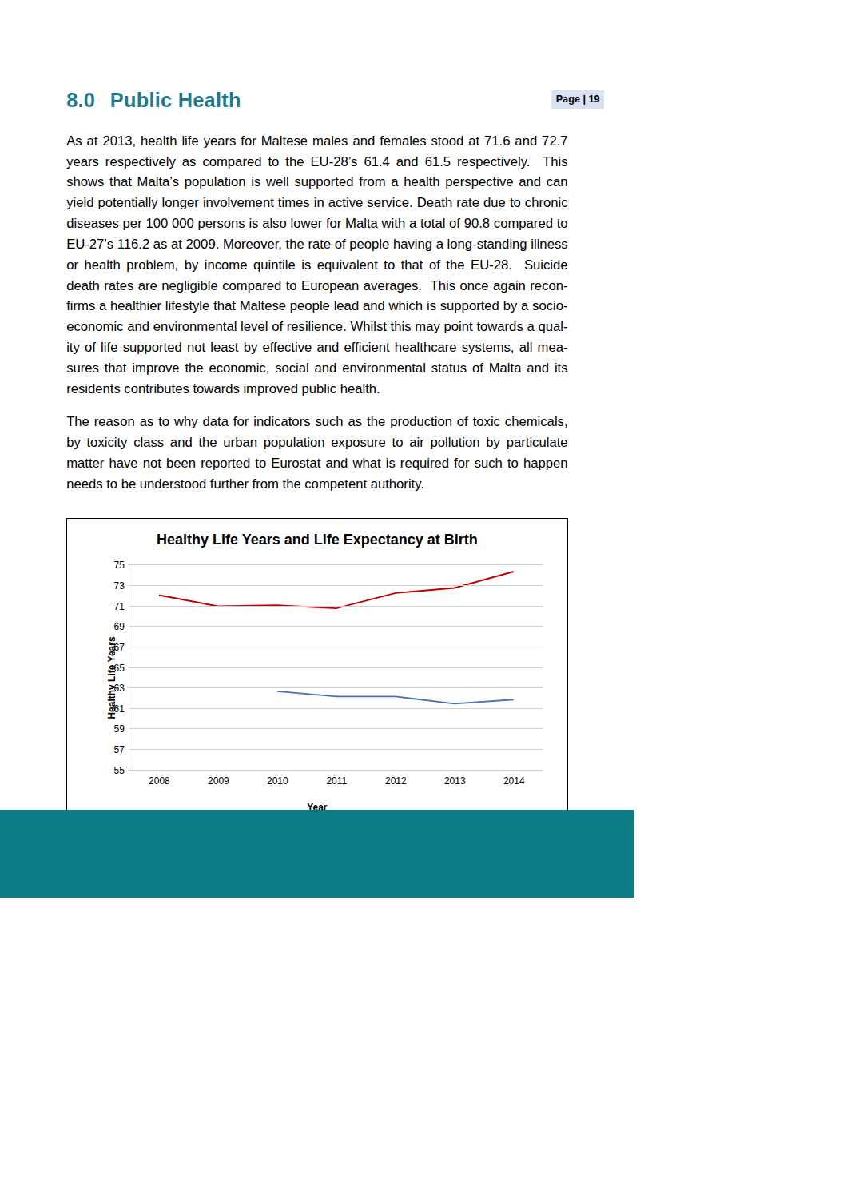Page | 19
8.0 Public Health
As at 2013, health life years for Maltese males and females stood at 71.6 and 72.7 years respectively as compared to the EU-28’s 61.4 and 61.5 respectively. This shows that Malta’s population is well supported from a health perspective and can yield potentially longer involvement times in active service. Death rate due to chronic diseases per 100 000 persons is also lower for Malta with a total of 90.8 compared to EU-27’s 116.2 as at 2009. Moreover, the rate of people having a long-standing illness or health problem, by income quintile is equivalent to that of the EU-28. Suicide death rates are negligible compared to European averages. This once again reconfirms a healthier lifestyle that Maltese people lead and which is supported by a socio-economic and environmental level of resilience. Whilst this may point towards a quality of life supported not least by effective and efficient healthcare systems, all measures that improve the economic, social and environmental status of Malta and its residents contributes towards improved public health.
The reason as to why data for indicators such as the production of toxic chemicals, by toxicity class and the urban population exposure to air pollution by particulate matter have not been reported to Eurostat and what is required for such to happen needs to be understood further from the competent authority.
Healthy Life Years and Life Expectancy at Birth
Healthy Life Years
75
73
71
69
67
65
63
61
59
57
55
2008 2009 2010 2011 2012 2013 2014
Year
EU 28 Malta
Figure 8 – Healthy Life Years & Life Expectancy at Birth: Malta vs EU-28 (Source: Eurostat)